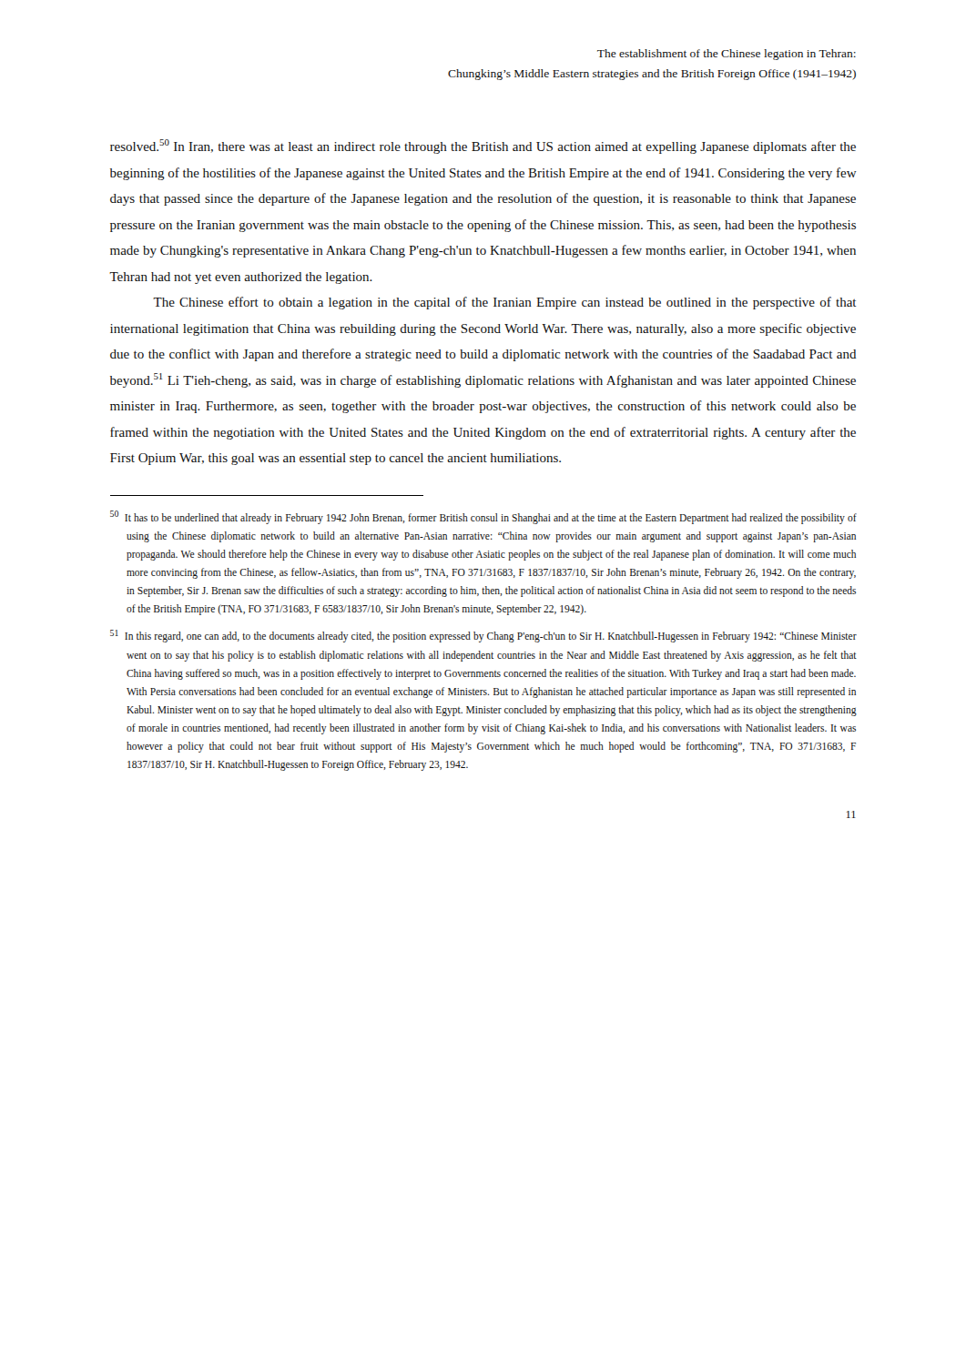The establishment of the Chinese legation in Tehran: Chungking’s Middle Eastern strategies and the British Foreign Office (1941–1942)
resolved.50 In Iran, there was at least an indirect role through the British and US action aimed at expelling Japanese diplomats after the beginning of the hostilities of the Japanese against the United States and the British Empire at the end of 1941. Considering the very few days that passed since the departure of the Japanese legation and the resolution of the question, it is reasonable to think that Japanese pressure on the Iranian government was the main obstacle to the opening of the Chinese mission. This, as seen, had been the hypothesis made by Chungking's representative in Ankara Chang P'eng-ch'un to Knatchbull-Hugessen a few months earlier, in October 1941, when Tehran had not yet even authorized the legation.
The Chinese effort to obtain a legation in the capital of the Iranian Empire can instead be outlined in the perspective of that international legitimation that China was rebuilding during the Second World War. There was, naturally, also a more specific objective due to the conflict with Japan and therefore a strategic need to build a diplomatic network with the countries of the Saadabad Pact and beyond.51 Li T'ieh-cheng, as said, was in charge of establishing diplomatic relations with Afghanistan and was later appointed Chinese minister in Iraq. Furthermore, as seen, together with the broader post-war objectives, the construction of this network could also be framed within the negotiation with the United States and the United Kingdom on the end of extraterritorial rights. A century after the First Opium War, this goal was an essential step to cancel the ancient humiliations.
50 It has to be underlined that already in February 1942 John Brenan, former British consul in Shanghai and at the time at the Eastern Department had realized the possibility of using the Chinese diplomatic network to build an alternative Pan-Asian narrative: “China now provides our main argument and support against Japan’s pan-Asian propaganda. We should therefore help the Chinese in every way to disabuse other Asiatic peoples on the subject of the real Japanese plan of domination. It will come much more convincing from the Chinese, as fellow-Asiatics, than from us”, TNA, FO 371/31683, F 1837/1837/10, Sir John Brenan’s minute, February 26, 1942. On the contrary, in September, Sir J. Brenan saw the difficulties of such a strategy: according to him, then, the political action of nationalist China in Asia did not seem to respond to the needs of the British Empire (TNA, FO 371/31683, F 6583/1837/10, Sir John Brenan's minute, September 22, 1942).
51 In this regard, one can add, to the documents already cited, the position expressed by Chang P'eng-ch'un to Sir H. Knatchbull-Hugessen in February 1942: “Chinese Minister went on to say that his policy is to establish diplomatic relations with all independent countries in the Near and Middle East threatened by Axis aggression, as he felt that China having suffered so much, was in a position effectively to interpret to Governments concerned the realities of the situation. With Turkey and Iraq a start had been made. With Persia conversations had been concluded for an eventual exchange of Ministers. But to Afghanistan he attached particular importance as Japan was still represented in Kabul. Minister went on to say that he hoped ultimately to deal also with Egypt. Minister concluded by emphasizing that this policy, which had as its object the strengthening of morale in countries mentioned, had recently been illustrated in another form by visit of Chiang Kai-shek to India, and his conversations with Nationalist leaders. It was however a policy that could not bear fruit without support of His Majesty’s Government which he much hoped would be forthcoming”, TNA, FO 371/31683, F 1837/1837/10, Sir H. Knatchbull-Hugessen to Foreign Office, February 23, 1942.
11